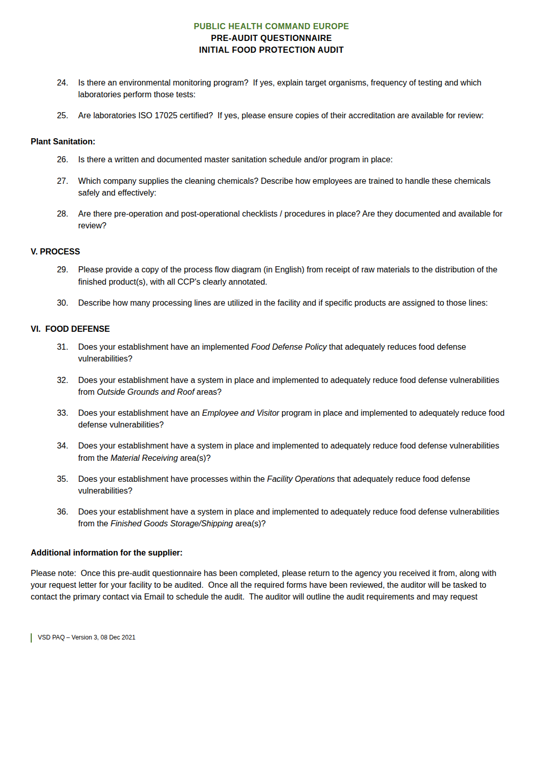PUBLIC HEALTH COMMAND EUROPE
PRE-AUDIT QUESTIONNAIRE
INITIAL FOOD PROTECTION AUDIT
24. Is there an environmental monitoring program? If yes, explain target organisms, frequency of testing and which laboratories perform those tests:
25. Are laboratories ISO 17025 certified? If yes, please ensure copies of their accreditation are available for review:
Plant Sanitation:
26. Is there a written and documented master sanitation schedule and/or program in place:
27. Which company supplies the cleaning chemicals? Describe how employees are trained to handle these chemicals safely and effectively:
28. Are there pre-operation and post-operational checklists / procedures in place? Are they documented and available for review?
V. PROCESS
29. Please provide a copy of the process flow diagram (in English) from receipt of raw materials to the distribution of the finished product(s), with all CCP's clearly annotated.
30. Describe how many processing lines are utilized in the facility and if specific products are assigned to those lines:
VI. FOOD DEFENSE
31. Does your establishment have an implemented Food Defense Policy that adequately reduces food defense vulnerabilities?
32. Does your establishment have a system in place and implemented to adequately reduce food defense vulnerabilities from Outside Grounds and Roof areas?
33. Does your establishment have an Employee and Visitor program in place and implemented to adequately reduce food defense vulnerabilities?
34. Does your establishment have a system in place and implemented to adequately reduce food defense vulnerabilities from the Material Receiving area(s)?
35. Does your establishment have processes within the Facility Operations that adequately reduce food defense vulnerabilities?
36. Does your establishment have a system in place and implemented to adequately reduce food defense vulnerabilities from the Finished Goods Storage/Shipping area(s)?
Additional information for the supplier:
Please note: Once this pre-audit questionnaire has been completed, please return to the agency you received it from, along with your request letter for your facility to be audited. Once all the required forms have been reviewed, the auditor will be tasked to contact the primary contact via Email to schedule the audit. The auditor will outline the audit requirements and may request
VSD PAQ – Version 3, 08 Dec 2021